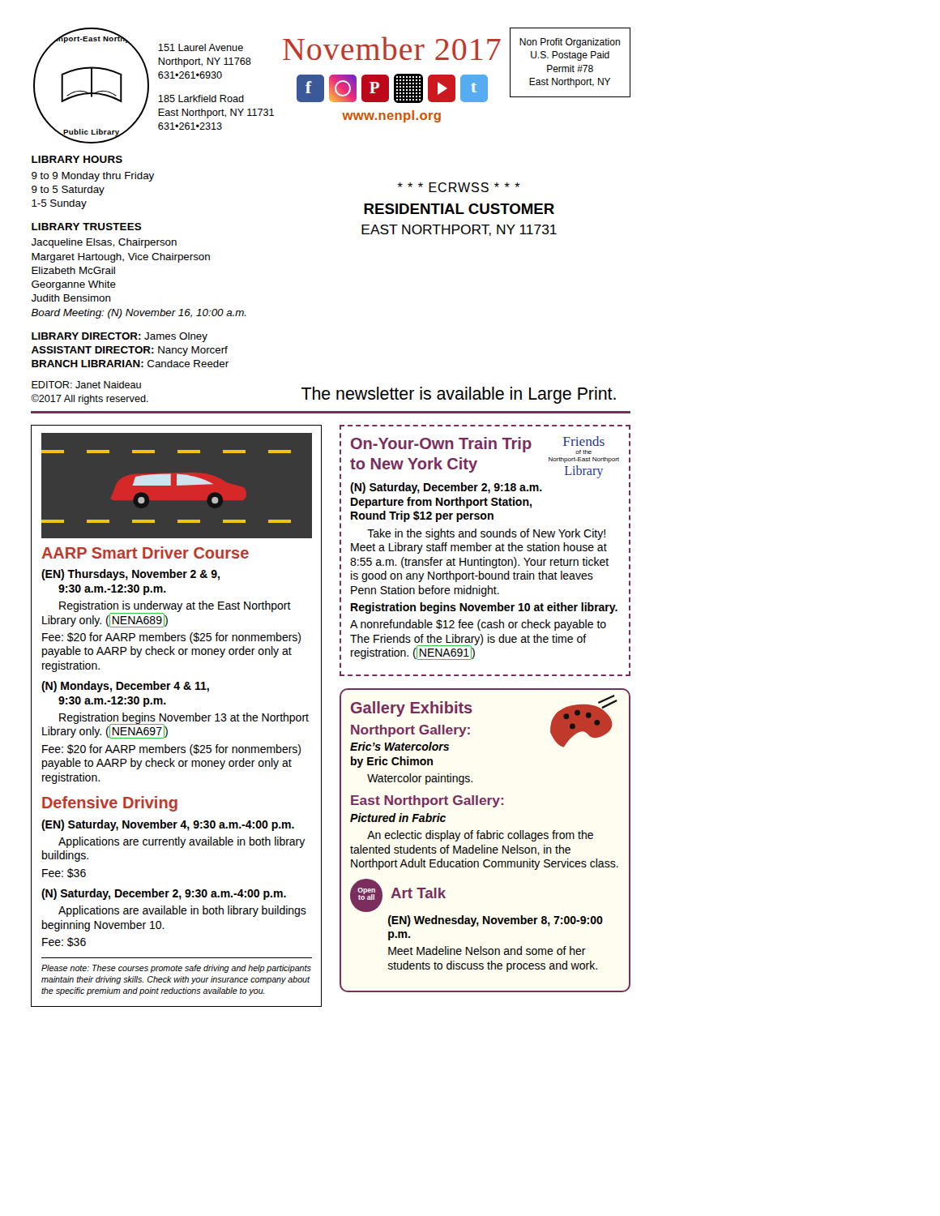Northport-East Northport Public Library
151 Laurel Avenue
Northport, NY 11768
631•261•6930
185 Larkfield Road
East Northport, NY 11731
631•261•2313
November 2017
www.nenpl.org
Non Profit Organization
U.S. Postage Paid
Permit #78
East Northport, NY
LIBRARY HOURS
9 to 9 Monday thru Friday
9 to 5 Saturday
1-5 Sunday
LIBRARY TRUSTEES
Jacqueline Elsas, Chairperson
Margaret Hartough, Vice Chairperson
Elizabeth McGrail
Georganne White
Judith Bensimon
Board Meeting: (N) November 16, 10:00 a.m.
LIBRARY DIRECTOR: James Olney
ASSISTANT DIRECTOR: Nancy Morcerf
BRANCH LIBRARIAN: Candace Reeder
* * * ECRWSS * * *
RESIDENTIAL CUSTOMER
EAST NORTHPORT, NY 11731
EDITOR: Janet Naideau
©2017 All rights reserved.
The newsletter is available in Large Print.
AARP Smart Driver Course
(EN) Thursdays, November 2 & 9,
9:30 a.m.-12:30 p.m.
Registration is underway at the East Northport Library only. (NENA689)
Fee: $20 for AARP members ($25 for nonmembers) payable to AARP by check or money order only at registration.
(N) Mondays, December 4 & 11,
9:30 a.m.-12:30 p.m.
Registration begins November 13 at the Northport Library only. (NENA697)
Fee: $20 for AARP members ($25 for nonmembers) payable to AARP by check or money order only at registration.
Defensive Driving
(EN) Saturday, November 4, 9:30 a.m.-4:00 p.m.
Applications are currently available in both library buildings.
Fee: $36
(N) Saturday, December 2, 9:30 a.m.-4:00 p.m.
Applications are available in both library buildings beginning November 10.
Fee: $36
Please note: These courses promote safe driving and help participants maintain their driving skills. Check with your insurance company about the specific premium and point reductions available to you.
Friends
of the
Northport-East Northport
Library
On-Your-Own Train Trip
to New York City
(N) Saturday, December 2, 9:18 a.m.
Departure from Northport Station,
Round Trip $12 per person
Take in the sights and sounds of New York City! Meet a Library staff member at the station house at 8:55 a.m. (transfer at Huntington). Your return ticket is good on any Northport-bound train that leaves Penn Station before midnight.
Registration begins November 10 at either library.
A nonrefundable $12 fee (cash or check payable to The Friends of the Library) is due at the time of registration. (NENA691)
Gallery Exhibits
Northport Gallery:
Eric’s Watercolors
by Eric Chimon
Watercolor paintings.
East Northport Gallery:
Pictured in Fabric
An eclectic display of fabric collages from the talented students of Madeline Nelson, in the Northport Adult Education Community Services class.
Open
to all Art Talk
(EN) Wednesday, November 8, 7:00-9:00 p.m.
Meet Madeline Nelson and some of her students to discuss the process and work.